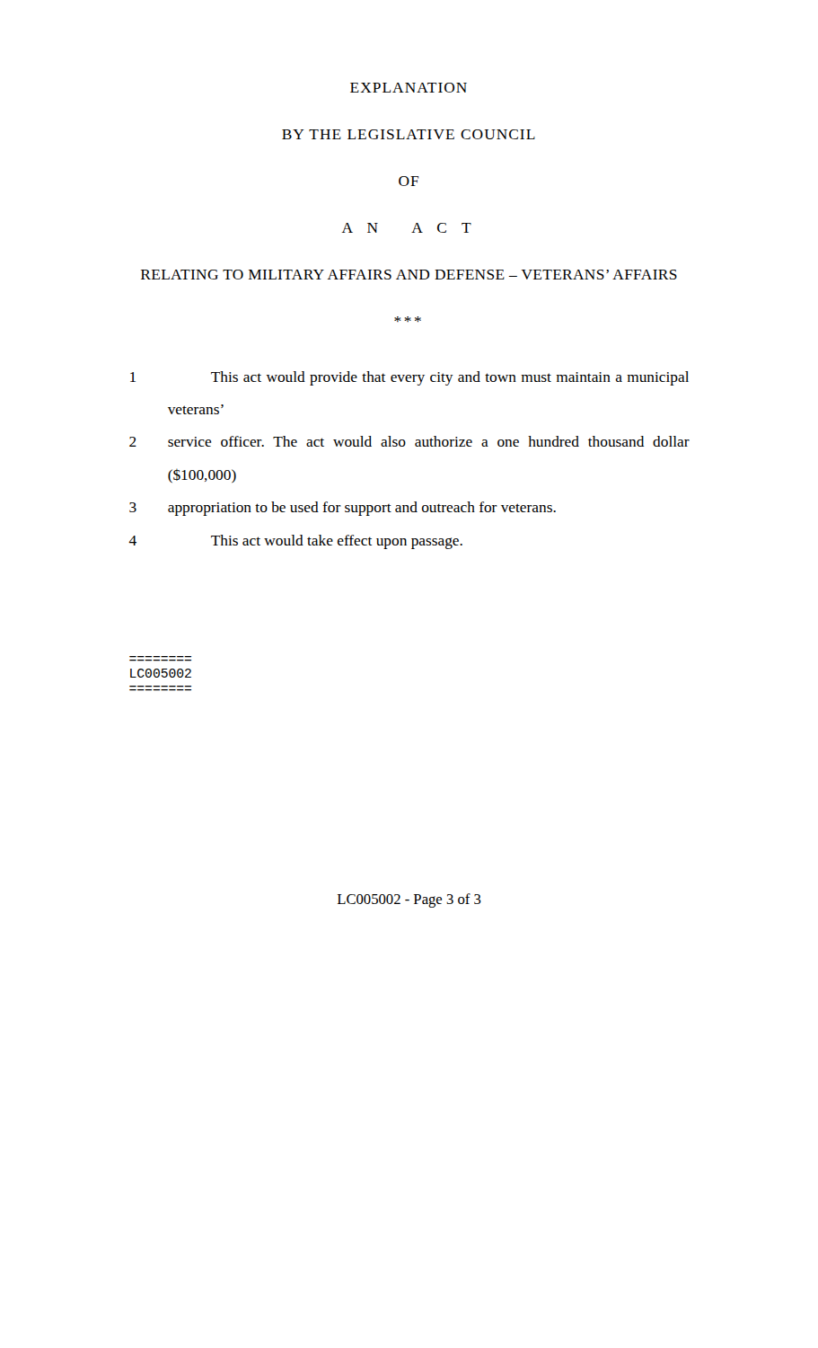EXPLANATION
BY THE LEGISLATIVE COUNCIL
OF
A N A C T
RELATING TO MILITARY AFFAIRS AND DEFENSE – VETERANS’ AFFAIRS
***
| 1 | This act would provide that every city and town must maintain a municipal veterans’ |
| 2 | service officer. The act would also authorize a one hundred thousand dollar ($100,000) |
| 3 | appropriation to be used for support and outreach for veterans. |
| 4 | This act would take effect upon passage. |
========
LC005002
========
LC005002 - Page 3 of 3